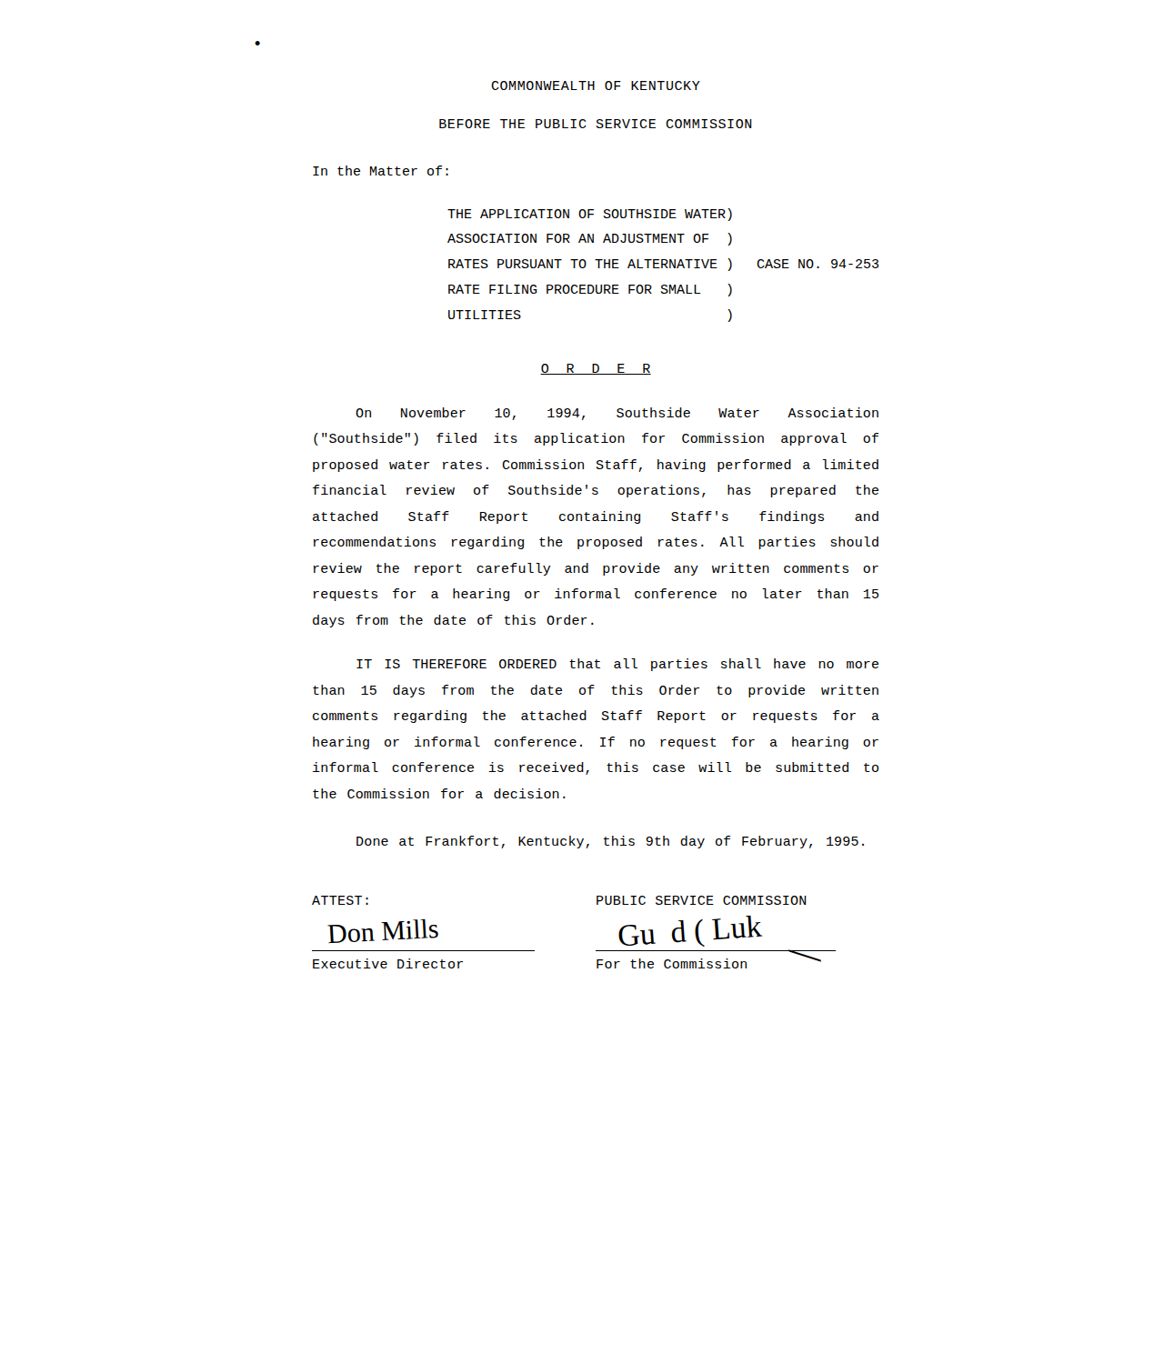•
COMMONWEALTH OF KENTUCKY
BEFORE THE PUBLIC SERVICE COMMISSION
In the Matter of⁠:
| THE APPLICATION OF SOUTHSIDE WATER | ) | |
| ASSOCIATION FOR AN ADJUSTMENT OF | ) | |
| RATES PURSUANT TO THE ALTERNATIVE | ) | CASE NO. 94-253 |
| RATE FILING PROCEDURE FOR SMALL | ) | |
| UTILITIES | ) | |
O R D E R
On November 10, 1994, Southside Water Association ("Southside") filed its application for Commission approval of proposed water rates. Commission Staff, having performed a limited financial review of Southside's operations, has prepared the attached Staff Report containing Staff's findings and recommendations regarding the proposed rates. All parties should review the report carefully and provide any written comments or requests for a hearing or informal conference no later than 15 days from the date of this Order.
IT IS THEREFORE ORDERED that all parties shall have no more than 15 days from the date of this Order to provide written comments regarding the attached Staff Report or requests for a hearing or informal conference. If no request for a hearing or informal conference is received, this case will be submitted to the Commission for a decision.
Done at Frankfort, Kentucky, this 9th day of February, 1995.
ATTEST:
Don Mills
Executive Director
PUBLIC SERVICE COMMISSION
Gu d ( Luk
∕
For the Commission